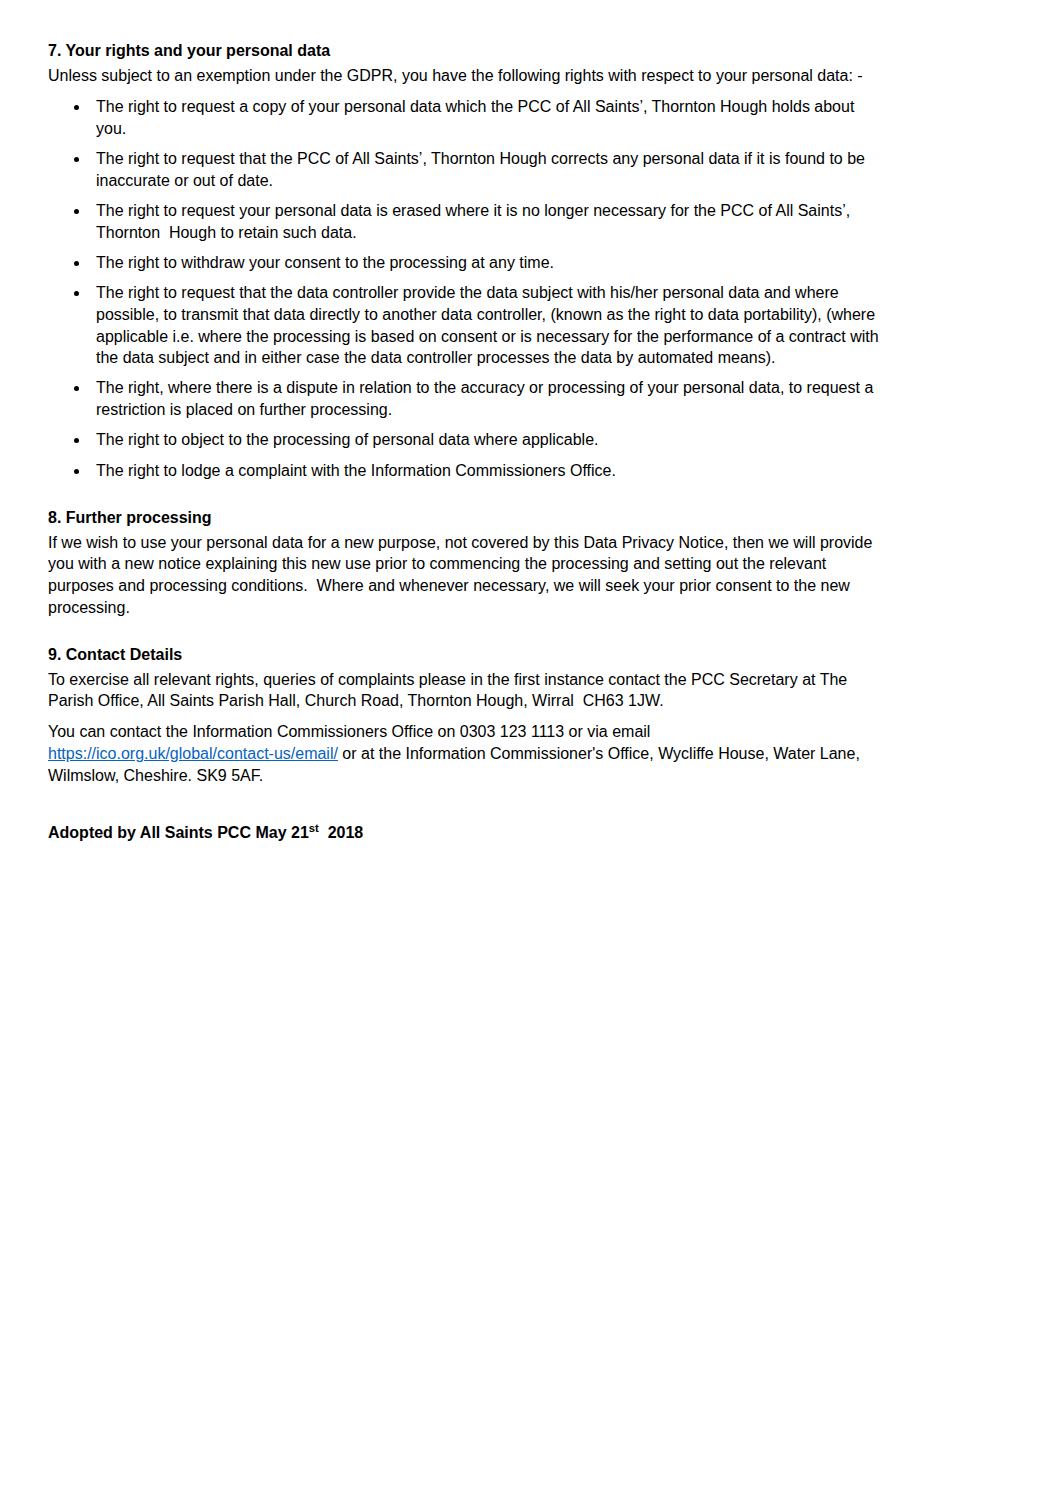7. Your rights and your personal data
Unless subject to an exemption under the GDPR, you have the following rights with respect to your personal data: -
The right to request a copy of your personal data which the PCC of All Saints’, Thornton Hough holds about you.
The right to request that the PCC of All Saints’, Thornton Hough corrects any personal data if it is found to be inaccurate or out of date.
The right to request your personal data is erased where it is no longer necessary for the PCC of All Saints’, Thornton Hough to retain such data.
The right to withdraw your consent to the processing at any time.
The right to request that the data controller provide the data subject with his/her personal data and where possible, to transmit that data directly to another data controller, (known as the right to data portability), (where applicable i.e. where the processing is based on consent or is necessary for the performance of a contract with the data subject and in either case the data controller processes the data by automated means).
The right, where there is a dispute in relation to the accuracy or processing of your personal data, to request a restriction is placed on further processing.
The right to object to the processing of personal data where applicable.
The right to lodge a complaint with the Information Commissioners Office.
8. Further processing
If we wish to use your personal data for a new purpose, not covered by this Data Privacy Notice, then we will provide you with a new notice explaining this new use prior to commencing the processing and setting out the relevant purposes and processing conditions. Where and whenever necessary, we will seek your prior consent to the new processing.
9. Contact Details
To exercise all relevant rights, queries of complaints please in the first instance contact the PCC Secretary at The Parish Office, All Saints Parish Hall, Church Road, Thornton Hough, Wirral CH63 1JW.
You can contact the Information Commissioners Office on 0303 123 1113 or via email https://ico.org.uk/global/contact-us/email/ or at the Information Commissioner's Office, Wycliffe House, Water Lane, Wilmslow, Cheshire. SK9 5AF.
Adopted by All Saints PCC May 21st 2018